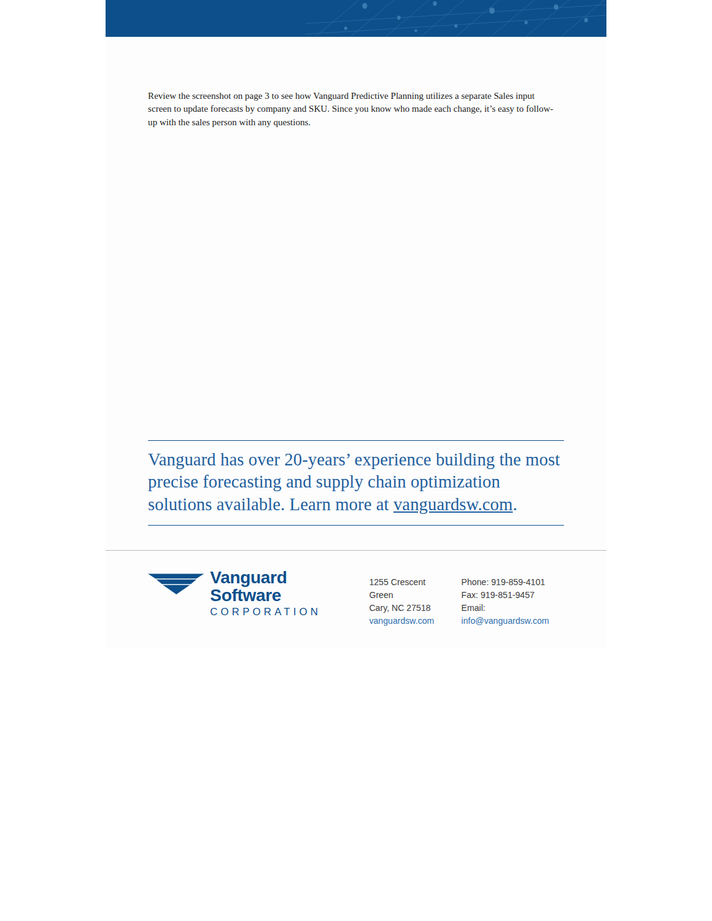Review the screenshot on page 3 to see how Vanguard Predictive Planning utilizes a separate Sales input screen to update forecasts by company and SKU. Since you know who made each change, it’s easy to follow-up with the sales person with any questions.
Vanguard has over 20-years’ experience building the most precise forecasting and supply chain optimization solutions available. Learn more at vanguardsw.com.
Vanguard Software
CORPORATION
1255 Crescent Green
Cary, NC 27518
vanguardsw.com
Phone: 919-859-4101
Fax: 919-851-9457
Email: info@vanguardsw.com